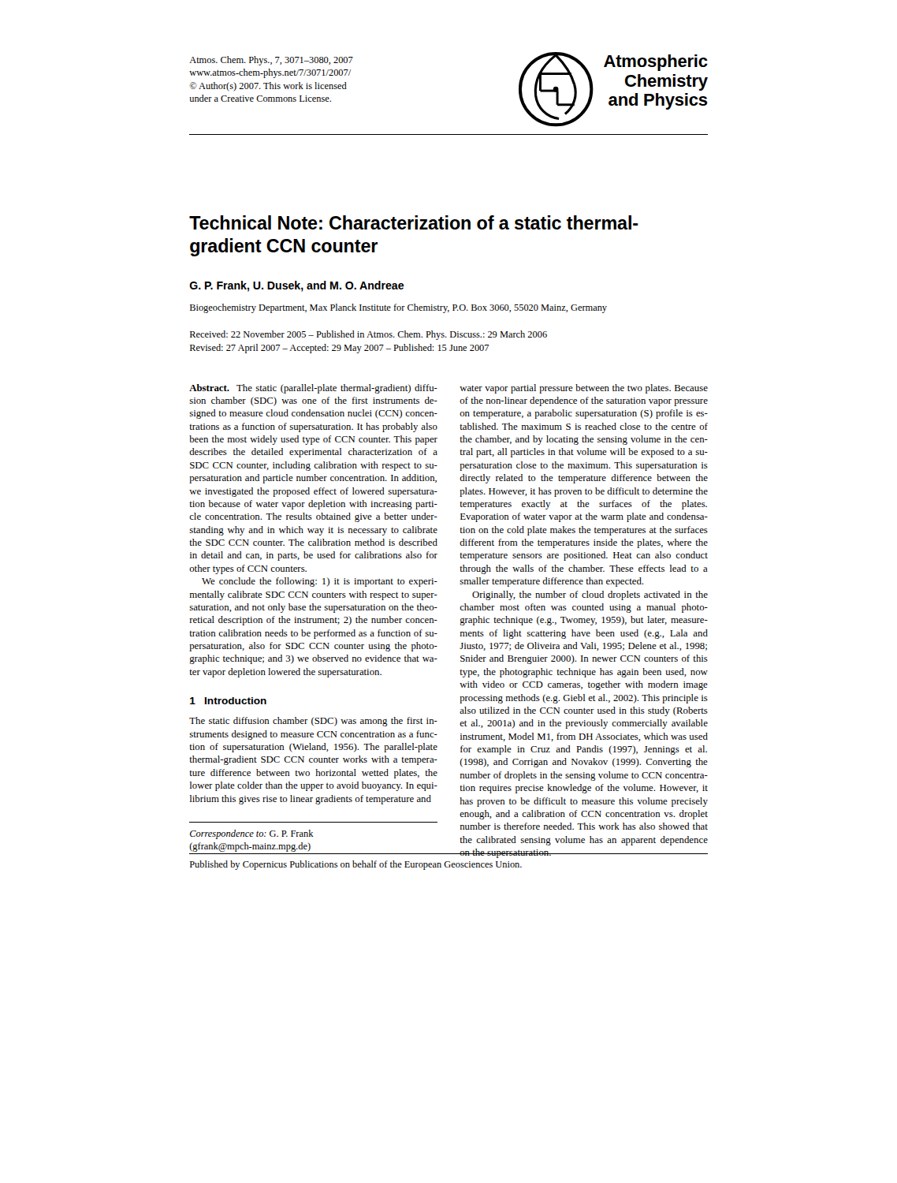Atmos. Chem. Phys., 7, 3071–3080, 2007
www.atmos-chem-phys.net/7/3071/2007/
© Author(s) 2007. This work is licensed
under a Creative Commons License.
Atmospheric
Chemistry
and Physics
Technical Note: Characterization of a static thermal-gradient CCN counter
G. P. Frank, U. Dusek, and M. O. Andreae
Biogeochemistry Department, Max Planck Institute for Chemistry, P.O. Box 3060, 55020 Mainz, Germany
Received: 22 November 2005 – Published in Atmos. Chem. Phys. Discuss.: 29 March 2006
Revised: 27 April 2007 – Accepted: 29 May 2007 – Published: 15 June 2007
Abstract. The static (parallel-plate thermal-gradient) diffusion chamber (SDC) was one of the first instruments designed to measure cloud condensation nuclei (CCN) concentrations as a function of supersaturation. It has probably also been the most widely used type of CCN counter. This paper describes the detailed experimental characterization of a SDC CCN counter, including calibration with respect to supersaturation and particle number concentration. In addition, we investigated the proposed effect of lowered supersaturation because of water vapor depletion with increasing particle concentration. The results obtained give a better understanding why and in which way it is necessary to calibrate the SDC CCN counter. The calibration method is described in detail and can, in parts, be used for calibrations also for other types of CCN counters.
We conclude the following: 1) it is important to experimentally calibrate SDC CCN counters with respect to supersaturation, and not only base the supersaturation on the theoretical description of the instrument; 2) the number concentration calibration needs to be performed as a function of supersaturation, also for SDC CCN counter using the photographic technique; and 3) we observed no evidence that water vapor depletion lowered the supersaturation.
1 Introduction
The static diffusion chamber (SDC) was among the first instruments designed to measure CCN concentration as a function of supersaturation (Wieland, 1956). The parallel-plate thermal-gradient SDC CCN counter works with a temperature difference between two horizontal wetted plates, the lower plate colder than the upper to avoid buoyancy. In equilibrium this gives rise to linear gradients of temperature and
Correspondence to: G. P. Frank
(gfrank@mpch-mainz.mpg.de)
water vapor partial pressure between the two plates. Because of the non-linear dependence of the saturation vapor pressure on temperature, a parabolic supersaturation (S) profile is established. The maximum S is reached close to the centre of the chamber, and by locating the sensing volume in the central part, all particles in that volume will be exposed to a supersaturation close to the maximum. This supersaturation is directly related to the temperature difference between the plates. However, it has proven to be difficult to determine the temperatures exactly at the surfaces of the plates. Evaporation of water vapor at the warm plate and condensation on the cold plate makes the temperatures at the surfaces different from the temperatures inside the plates, where the temperature sensors are positioned. Heat can also conduct through the walls of the chamber. These effects lead to a smaller temperature difference than expected.
Originally, the number of cloud droplets activated in the chamber most often was counted using a manual photographic technique (e.g., Twomey, 1959), but later, measurements of light scattering have been used (e.g., Lala and Jiusto, 1977; de Oliveira and Vali, 1995; Delene et al., 1998; Snider and Brenguier 2000). In newer CCN counters of this type, the photographic technique has again been used, now with video or CCD cameras, together with modern image processing methods (e.g. Giebl et al., 2002). This principle is also utilized in the CCN counter used in this study (Roberts et al., 2001a) and in the previously commercially available instrument, Model M1, from DH Associates, which was used for example in Cruz and Pandis (1997), Jennings et al. (1998), and Corrigan and Novakov (1999). Converting the number of droplets in the sensing volume to CCN concentration requires precise knowledge of the volume. However, it has proven to be difficult to measure this volume precisely enough, and a calibration of CCN concentration vs. droplet number is therefore needed. This work has also showed that the calibrated sensing volume has an apparent dependence on the supersaturation.
Published by Copernicus Publications on behalf of the European Geosciences Union.